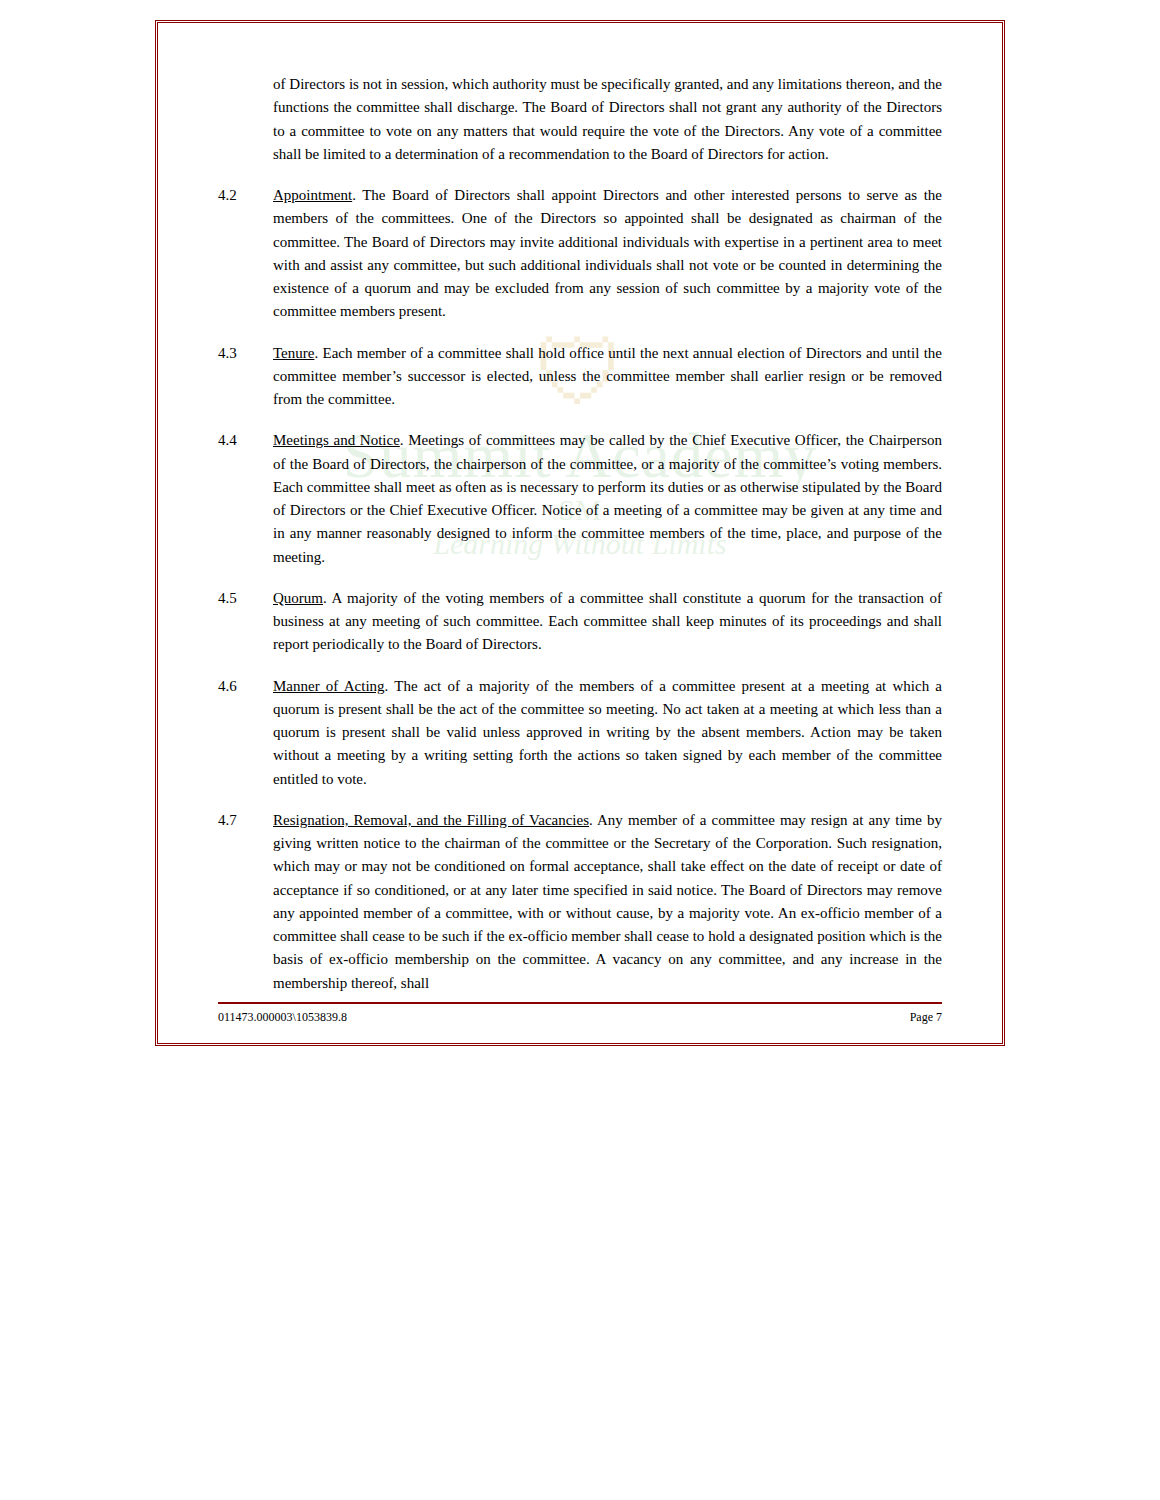🛡
Summit Academy
SM
Learning Without Limits
of Directors is not in session, which authority must be specifically granted, and any limitations thereon, and the functions the committee shall discharge. The Board of Directors shall not grant any authority of the Directors to a committee to vote on any matters that would require the vote of the Directors. Any vote of a committee shall be limited to a determination of a recommendation to the Board of Directors for action.
4.2 Appointment. The Board of Directors shall appoint Directors and other interested persons to serve as the members of the committees. One of the Directors so appointed shall be designated as chairman of the committee. The Board of Directors may invite additional individuals with expertise in a pertinent area to meet with and assist any committee, but such additional individuals shall not vote or be counted in determining the existence of a quorum and may be excluded from any session of such committee by a majority vote of the committee members present.
4.3 Tenure. Each member of a committee shall hold office until the next annual election of Directors and until the committee member’s successor is elected, unless the committee member shall earlier resign or be removed from the committee.
4.4 Meetings and Notice. Meetings of committees may be called by the Chief Executive Officer, the Chairperson of the Board of Directors, the chairperson of the committee, or a majority of the committee’s voting members. Each committee shall meet as often as is necessary to perform its duties or as otherwise stipulated by the Board of Directors or the Chief Executive Officer. Notice of a meeting of a committee may be given at any time and in any manner reasonably designed to inform the committee members of the time, place, and purpose of the meeting.
4.5 Quorum. A majority of the voting members of a committee shall constitute a quorum for the transaction of business at any meeting of such committee. Each committee shall keep minutes of its proceedings and shall report periodically to the Board of Directors.
4.6 Manner of Acting. The act of a majority of the members of a committee present at a meeting at which a quorum is present shall be the act of the committee so meeting. No act taken at a meeting at which less than a quorum is present shall be valid unless approved in writing by the absent members. Action may be taken without a meeting by a writing setting forth the actions so taken signed by each member of the committee entitled to vote.
4.7 Resignation, Removal, and the Filling of Vacancies. Any member of a committee may resign at any time by giving written notice to the chairman of the committee or the Secretary of the Corporation. Such resignation, which may or may not be conditioned on formal acceptance, shall take effect on the date of receipt or date of acceptance if so conditioned, or at any later time specified in said notice. The Board of Directors may remove any appointed member of a committee, with or without cause, by a majority vote. An ex-officio member of a committee shall cease to be such if the ex-officio member shall cease to hold a designated position which is the basis of ex-officio membership on the committee. A vacancy on any committee, and any increase in the membership thereof, shall
011473.000003\1053839.8 Page 7